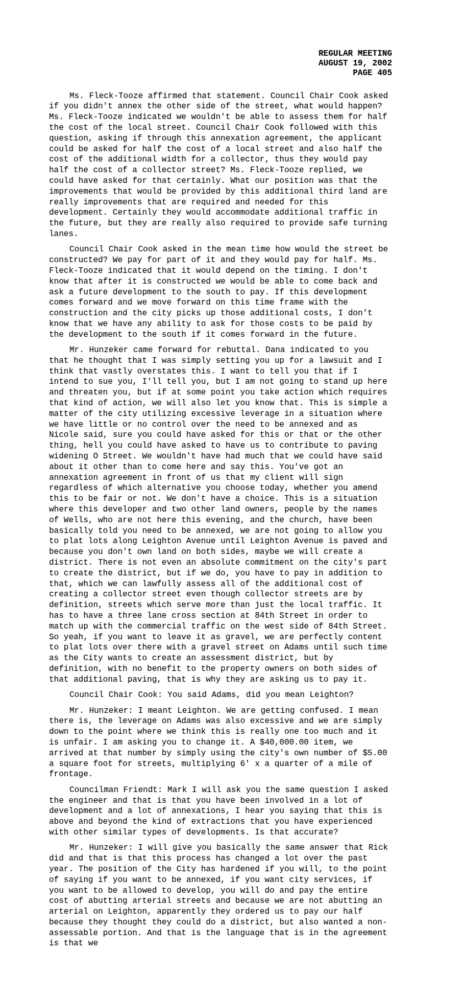REGULAR MEETING
AUGUST 19, 2002
PAGE 405
Ms. Fleck-Tooze affirmed that statement. Council Chair Cook asked if you didn't annex the other side of the street, what would happen? Ms. Fleck-Tooze indicated we wouldn't be able to assess them for half the cost of the local street. Council Chair Cook followed with this question, asking if through this annexation agreement, the applicant could be asked for half the cost of a local street and also half the cost of the additional width for a collector, thus they would pay half the cost of a collector street? Ms. Fleck-Tooze replied, we could have asked for that certainly. What our position was that the improvements that would be provided by this additional third land are really improvements that are required and needed for this development. Certainly they would accommodate additional traffic in the future, but they are really also required to provide safe turning lanes.
Council Chair Cook asked in the mean time how would the street be constructed? We pay for part of it and they would pay for half. Ms. Fleck-Tooze indicated that it would depend on the timing. I don't know that after it is constructed we would be able to come back and ask a future development to the south to pay. If this development comes forward and we move forward on this time frame with the construction and the city picks up those additional costs, I don't know that we have any ability to ask for those costs to be paid by the development to the south if it comes forward in the future.
Mr. Hunzeker came forward for rebuttal. Dana indicated to you that he thought that I was simply setting you up for a lawsuit and I think that vastly overstates this. I want to tell you that if I intend to sue you, I'll tell you, but I am not going to stand up here and threaten you, but if at some point you take action which requires that kind of action, we will also let you know that. This is simple a matter of the city utilizing excessive leverage in a situation where we have little or no control over the need to be annexed and as Nicole said, sure you could have asked for this or that or the other thing, hell you could have asked to have us to contribute to paving widening O Street. We wouldn't have had much that we could have said about it other than to come here and say this. You've got an annexation agreement in front of us that my client will sign regardless of which alternative you choose today, whether you amend this to be fair or not. We don't have a choice. This is a situation where this developer and two other land owners, people by the names of Wells, who are not here this evening, and the church, have been basically told you need to be annexed, we are not going to allow you to plat lots along Leighton Avenue until Leighton Avenue is paved and because you don't own land on both sides, maybe we will create a district. There is not even an absolute commitment on the city's part to create the district, but if we do, you have to pay in addition to that, which we can lawfully assess all of the additional cost of creating a collector street even though collector streets are by definition, streets which serve more than just the local traffic. It has to have a three lane cross section at 84th Street in order to match up with the commercial traffic on the west side of 84th Street. So yeah, if you want to leave it as gravel, we are perfectly content to plat lots over there with a gravel street on Adams until such time as the City wants to create an assessment district, but by definition, with no benefit to the property owners on both sides of that additional paving, that is why they are asking us to pay it.
Council Chair Cook: You said Adams, did you mean Leighton?
Mr. Hunzeker: I meant Leighton. We are getting confused. I mean there is, the leverage on Adams was also excessive and we are simply down to the point where we think this is really one too much and it is unfair. I am asking you to change it. A $40,000.00 item, we arrived at that number by simply using the city's own number of $5.00 a square foot for streets, multiplying 6' x a quarter of a mile of frontage.
Councilman Friendt: Mark I will ask you the same question I asked the engineer and that is that you have been involved in a lot of development and a lot of annexations, I hear you saying that this is above and beyond the kind of extractions that you have experienced with other similar types of developments. Is that accurate?
Mr. Hunzeker: I will give you basically the same answer that Rick did and that is that this process has changed a lot over the past year. The position of the City has hardened if you will, to the point of saying if you want to be annexed, if you want city services, if you want to be allowed to develop, you will do and pay the entire cost of abutting arterial streets and because we are not abutting an arterial on Leighton, apparently they ordered us to pay our half because they thought they could do a district, but also wanted a non-assessable portion. And that is the language that is in the agreement is that we